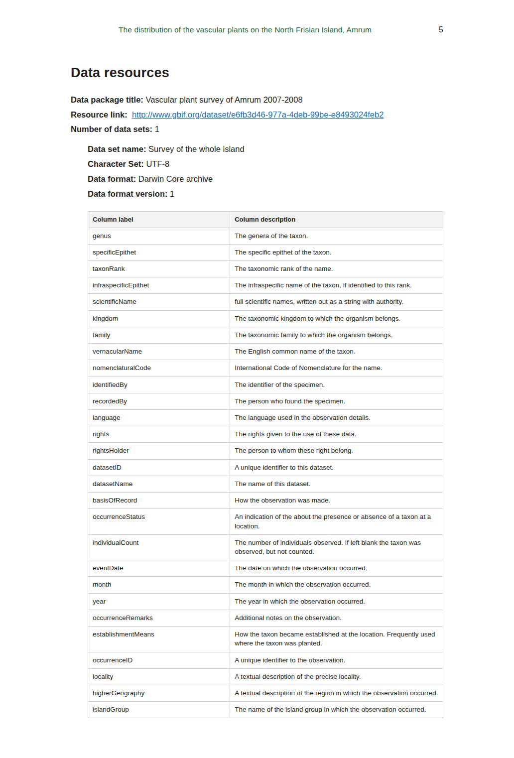The distribution of the vascular plants on the North Frisian Island, Amrum
5
Data resources
Data package title: Vascular plant survey of Amrum 2007-2008
Resource link: http://www.gbif.org/dataset/e6fb3d46-977a-4deb-99be-e8493024feb2
Number of data sets: 1
Data set name: Survey of the whole island
Character Set: UTF-8
Data format: Darwin Core archive
Data format version: 1
Column labels and descriptions for the Darwin Core archive
| Column label | Column description |
| --- | --- |
| genus | The genera of the taxon. |
| specificEpithet | The specific epithet of the taxon. |
| taxonRank | The taxonomic rank of the name. |
| infraspecificEpithet | The infraspecific name of the taxon, if identified to this rank. |
| scientificName | full scientific names, written out as a string with authority. |
| kingdom | The taxonomic kingdom to which the organism belongs. |
| family | The taxonomic family to which the organism belongs. |
| vernacularName | The English common name of the taxon. |
| nomenclaturalCode | International Code of Nomenclature for the name. |
| identifiedBy | The identifier of the specimen. |
| recordedBy | The person who found the specimen. |
| language | The language used in the observation details. |
| rights | The rights given to the use of these data. |
| rightsHolder | The person to whom these right belong. |
| datasetID | A unique identifier to this dataset. |
| datasetName | The name of this dataset. |
| basisOfRecord | How the observation was made. |
| occurrenceStatus | An indication of the about the presence or absence of a taxon at a location. |
| individualCount | The number of individuals observed. If left blank the taxon was observed, but not counted. |
| eventDate | The date on which the observation occurred. |
| month | The month in which the observation occurred. |
| year | The year in which the observation occurred. |
| occurrenceRemarks | Additional notes on the observation. |
| establishmentMeans | How the taxon became established at the location. Frequently used where the taxon was planted. |
| occurrenceID | A unique identifier to the observation. |
| locality | A textual description of the precise locality. |
| higherGeography | A textual description of the region in which the observation occurred. |
| islandGroup | The name of the island group in which the observation occurred. |